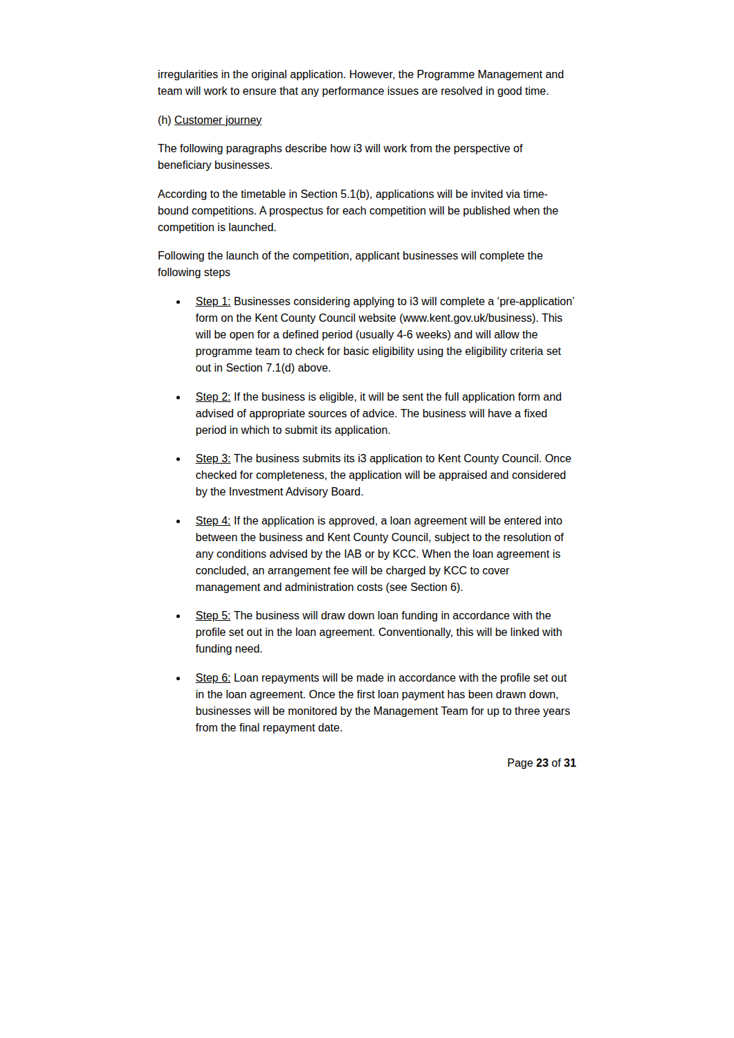irregularities in the original application. However, the Programme Management and team will work to ensure that any performance issues are resolved in good time.
(h) Customer journey
The following paragraphs describe how i3 will work from the perspective of beneficiary businesses.
According to the timetable in Section 5.1(b), applications will be invited via time-bound competitions. A prospectus for each competition will be published when the competition is launched.
Following the launch of the competition, applicant businesses will complete the following steps
Step 1: Businesses considering applying to i3 will complete a ‘pre-application’ form on the Kent County Council website (www.kent.gov.uk/business). This will be open for a defined period (usually 4-6 weeks) and will allow the programme team to check for basic eligibility using the eligibility criteria set out in Section 7.1(d) above.
Step 2: If the business is eligible, it will be sent the full application form and advised of appropriate sources of advice. The business will have a fixed period in which to submit its application.
Step 3: The business submits its i3 application to Kent County Council. Once checked for completeness, the application will be appraised and considered by the Investment Advisory Board.
Step 4: If the application is approved, a loan agreement will be entered into between the business and Kent County Council, subject to the resolution of any conditions advised by the IAB or by KCC. When the loan agreement is concluded, an arrangement fee will be charged by KCC to cover management and administration costs (see Section 6).
Step 5: The business will draw down loan funding in accordance with the profile set out in the loan agreement. Conventionally, this will be linked with funding need.
Step 6: Loan repayments will be made in accordance with the profile set out in the loan agreement. Once the first loan payment has been drawn down, businesses will be monitored by the Management Team for up to three years from the final repayment date.
Page 23 of 31